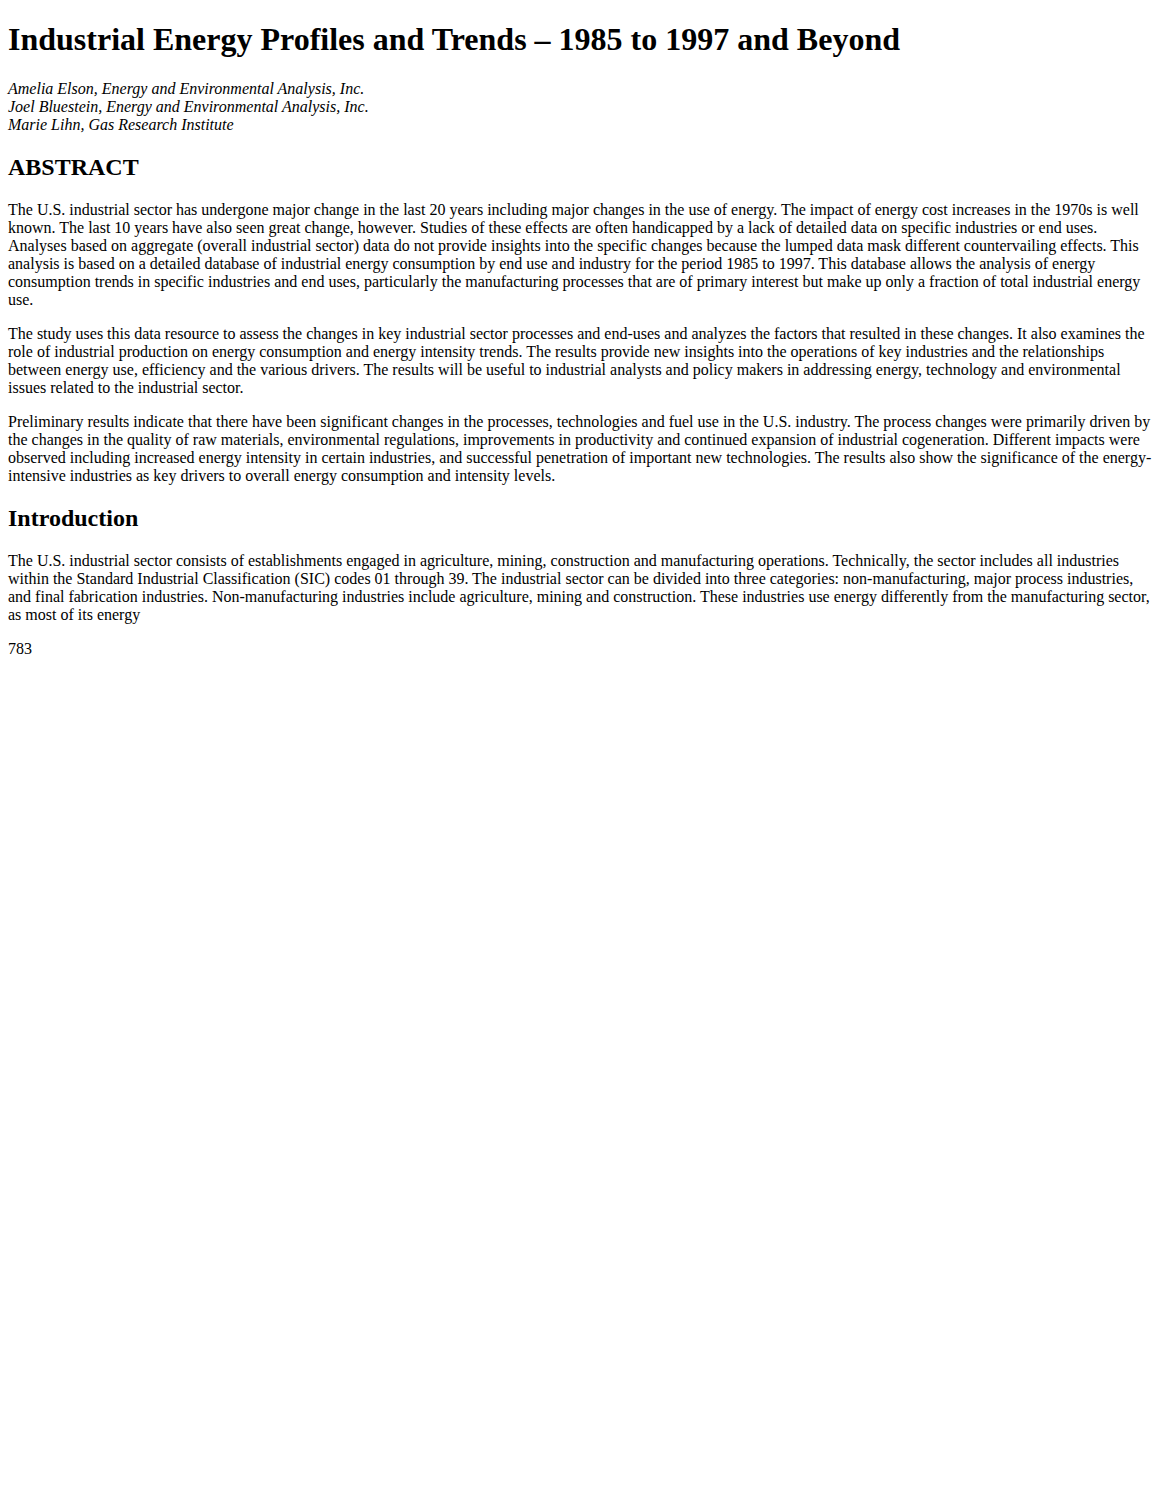Industrial Energy Profiles and Trends – 1985 to 1997 and Beyond
Amelia Elson, Energy and Environmental Analysis, Inc.
Joel Bluestein, Energy and Environmental Analysis, Inc.
Marie Lihn, Gas Research Institute
ABSTRACT
The U.S. industrial sector has undergone major change in the last 20 years including major changes in the use of energy. The impact of energy cost increases in the 1970s is well known. The last 10 years have also seen great change, however. Studies of these effects are often handicapped by a lack of detailed data on specific industries or end uses. Analyses based on aggregate (overall industrial sector) data do not provide insights into the specific changes because the lumped data mask different countervailing effects. This analysis is based on a detailed database of industrial energy consumption by end use and industry for the period 1985 to 1997. This database allows the analysis of energy consumption trends in specific industries and end uses, particularly the manufacturing processes that are of primary interest but make up only a fraction of total industrial energy use.
The study uses this data resource to assess the changes in key industrial sector processes and end-uses and analyzes the factors that resulted in these changes. It also examines the role of industrial production on energy consumption and energy intensity trends. The results provide new insights into the operations of key industries and the relationships between energy use, efficiency and the various drivers. The results will be useful to industrial analysts and policy makers in addressing energy, technology and environmental issues related to the industrial sector.
Preliminary results indicate that there have been significant changes in the processes, technologies and fuel use in the U.S. industry. The process changes were primarily driven by the changes in the quality of raw materials, environmental regulations, improvements in productivity and continued expansion of industrial cogeneration. Different impacts were observed including increased energy intensity in certain industries, and successful penetration of important new technologies. The results also show the significance of the energy-intensive industries as key drivers to overall energy consumption and intensity levels.
Introduction
The U.S. industrial sector consists of establishments engaged in agriculture, mining, construction and manufacturing operations. Technically, the sector includes all industries within the Standard Industrial Classification (SIC) codes 01 through 39. The industrial sector can be divided into three categories: non-manufacturing, major process industries, and final fabrication industries. Non-manufacturing industries include agriculture, mining and construction. These industries use energy differently from the manufacturing sector, as most of its energy
783